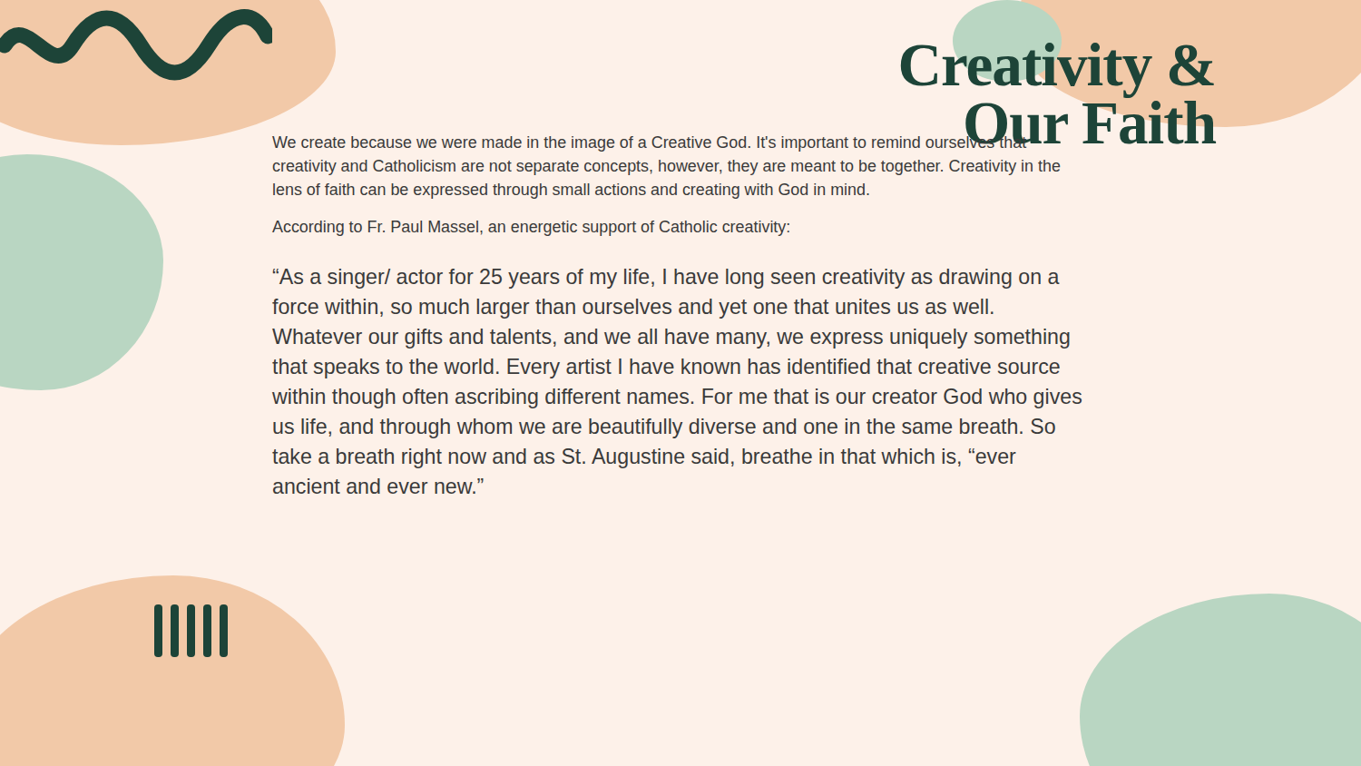Creativity &
Our Faith
We create because we were made in the image of a Creative God. It's important to remind ourselves that creativity and Catholicism are not separate concepts, however, they are meant to be together. Creativity in the lens of faith can be expressed through small actions and creating with God in mind.
According to Fr. Paul Massel, an energetic support of Catholic creativity:
“As a singer/ actor for 25 years of my life, I have long seen creativity as drawing on a force within, so much larger than ourselves and yet one that unites us as well. Whatever our gifts and talents, and we all have many, we express uniquely something that speaks to the world. Every artist I have known has identified that creative source within though often ascribing different names. For me that is our creator God who gives us life, and through whom we are beautifully diverse and one in the same breath. So take a breath right now and as St. Augustine said, breathe in that which is, “ever ancient and ever new.”